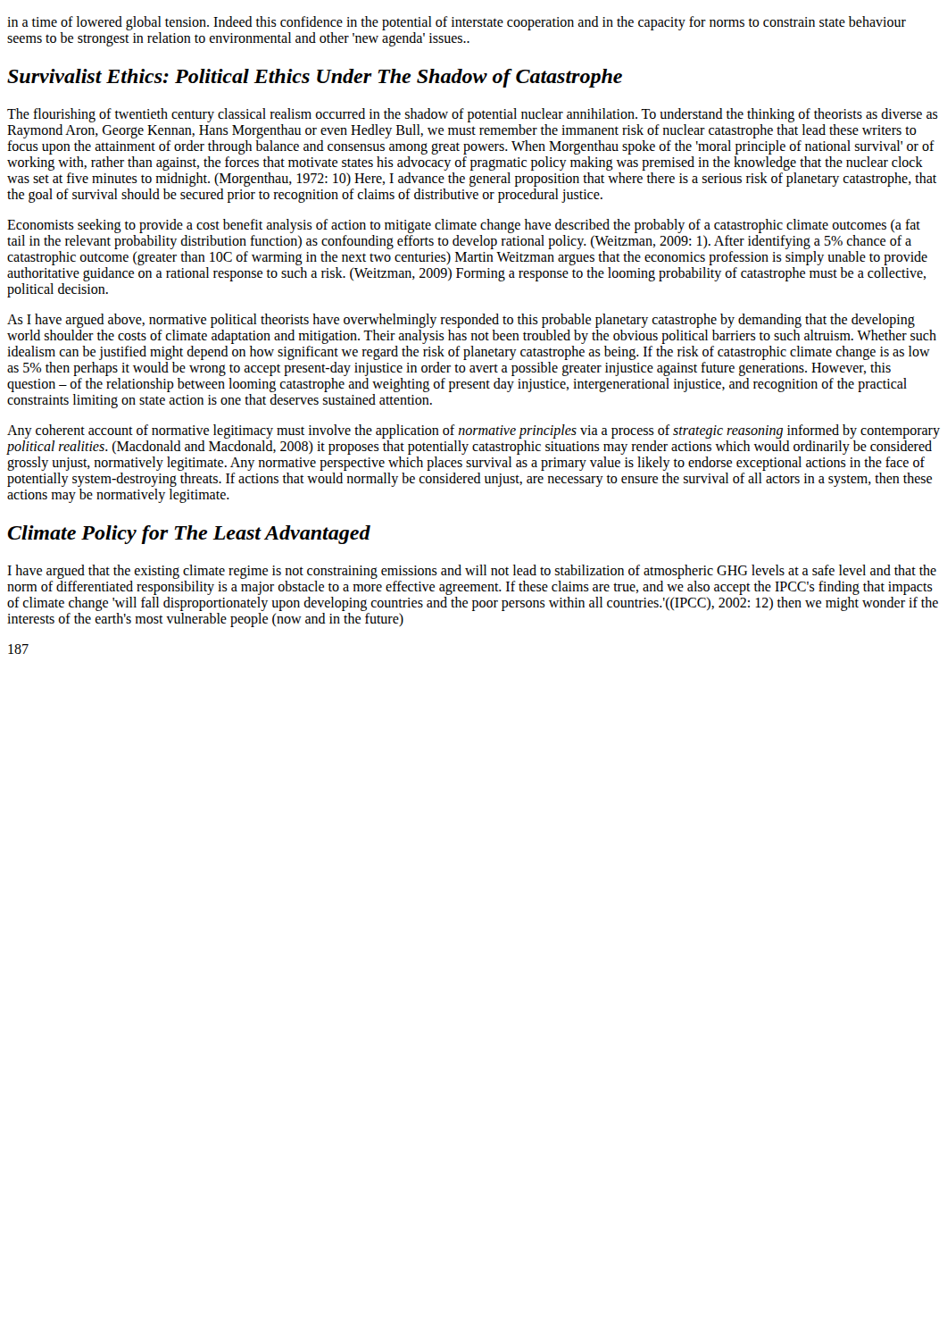in a time of lowered global tension. Indeed this confidence in the potential of interstate cooperation and in the capacity for norms to constrain state behaviour seems to be strongest in relation to environmental and other 'new agenda' issues..
Survivalist Ethics: Political Ethics Under The Shadow of Catastrophe
The flourishing of twentieth century classical realism occurred in the shadow of potential nuclear annihilation. To understand the thinking of theorists as diverse as Raymond Aron, George Kennan, Hans Morgenthau or even Hedley Bull, we must remember the immanent risk of nuclear catastrophe that lead these writers to focus upon the attainment of order through balance and consensus among great powers. When Morgenthau spoke of the 'moral principle of national survival' or of working with, rather than against, the forces that motivate states his advocacy of pragmatic policy making was premised in the knowledge that the nuclear clock was set at five minutes to midnight. (Morgenthau, 1972: 10) Here, I advance the general proposition that where there is a serious risk of planetary catastrophe, that the goal of survival should be secured prior to recognition of claims of distributive or procedural justice.
Economists seeking to provide a cost benefit analysis of action to mitigate climate change have described the probably of a catastrophic climate outcomes (a fat tail in the relevant probability distribution function) as confounding efforts to develop rational policy. (Weitzman, 2009: 1). After identifying a 5% chance of a catastrophic outcome (greater than 10C of warming in the next two centuries) Martin Weitzman argues that the economics profession is simply unable to provide authoritative guidance on a rational response to such a risk. (Weitzman, 2009) Forming a response to the looming probability of catastrophe must be a collective, political decision.
As I have argued above, normative political theorists have overwhelmingly responded to this probable planetary catastrophe by demanding that the developing world shoulder the costs of climate adaptation and mitigation. Their analysis has not been troubled by the obvious political barriers to such altruism. Whether such idealism can be justified might depend on how significant we regard the risk of planetary catastrophe as being. If the risk of catastrophic climate change is as low as 5% then perhaps it would be wrong to accept present-day injustice in order to avert a possible greater injustice against future generations. However, this question – of the relationship between looming catastrophe and weighting of present day injustice, intergenerational injustice, and recognition of the practical constraints limiting on state action is one that deserves sustained attention.
Any coherent account of normative legitimacy must involve the application of normative principles via a process of strategic reasoning informed by contemporary political realities. (Macdonald and Macdonald, 2008) it proposes that potentially catastrophic situations may render actions which would ordinarily be considered grossly unjust, normatively legitimate. Any normative perspective which places survival as a primary value is likely to endorse exceptional actions in the face of potentially system-destroying threats. If actions that would normally be considered unjust, are necessary to ensure the survival of all actors in a system, then these actions may be normatively legitimate.
Climate Policy for The Least Advantaged
I have argued that the existing climate regime is not constraining emissions and will not lead to stabilization of atmospheric GHG levels at a safe level and that the norm of differentiated responsibility is a major obstacle to a more effective agreement. If these claims are true, and we also accept the IPCC's finding that impacts of climate change 'will fall disproportionately upon developing countries and the poor persons within all countries.'((IPCC), 2002: 12) then we might wonder if the interests of the earth's most vulnerable people (now and in the future)
187